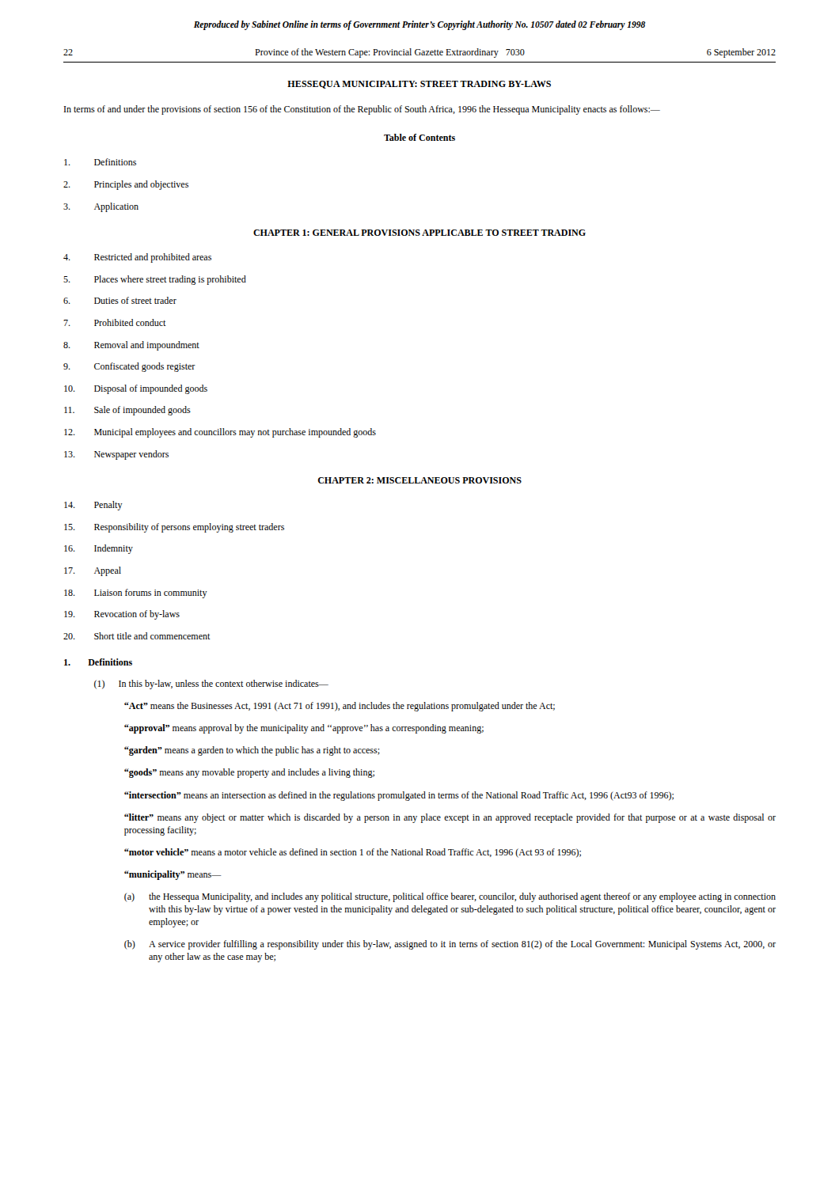Reproduced by Sabinet Online in terms of Government Printer’s Copyright Authority No. 10507 dated 02 February 1998
22
Province of the Western Cape: Provincial Gazette Extraordinary 7030
6 September 2012
HESSEQUA MUNICIPALITY: STREET TRADING BY-LAWS
In terms of and under the provisions of section 156 of the Constitution of the Republic of South Africa, 1996 the Hessequa Municipality enacts as follows:—
Table of Contents
1. Definitions
2. Principles and objectives
3. Application
CHAPTER 1: GENERAL PROVISIONS APPLICABLE TO STREET TRADING
4. Restricted and prohibited areas
5. Places where street trading is prohibited
6. Duties of street trader
7. Prohibited conduct
8. Removal and impoundment
9. Confiscated goods register
10. Disposal of impounded goods
11. Sale of impounded goods
12. Municipal employees and councillors may not purchase impounded goods
13. Newspaper vendors
CHAPTER 2: MISCELLANEOUS PROVISIONS
14. Penalty
15. Responsibility of persons employing street traders
16. Indemnity
17. Appeal
18. Liaison forums in community
19. Revocation of by-laws
20. Short title and commencement
1. Definitions
(1) In this by-law, unless the context otherwise indicates—
“Act” means the Businesses Act, 1991 (Act 71 of 1991), and includes the regulations promulgated under the Act;
“approval” means approval by the municipality and ‘‘approve’’ has a corresponding meaning;
“garden” means a garden to which the public has a right to access;
“goods” means any movable property and includes a living thing;
“intersection” means an intersection as defined in the regulations promulgated in terms of the National Road Traffic Act, 1996 (Act93 of 1996);
“litter” means any object or matter which is discarded by a person in any place except in an approved receptacle provided for that purpose or at a waste disposal or processing facility;
“motor vehicle” means a motor vehicle as defined in section 1 of the National Road Traffic Act, 1996 (Act 93 of 1996);
“municipality” means—
(a) the Hessequa Municipality, and includes any political structure, political office bearer, councilor, duly authorised agent thereof or any employee acting in connection with this by-law by virtue of a power vested in the municipality and delegated or sub-delegated to such political structure, political office bearer, councilor, agent or employee; or
(b) A service provider fulfilling a responsibility under this by-law, assigned to it in terns of section 81(2) of the Local Government: Municipal Systems Act, 2000, or any other law as the case may be;